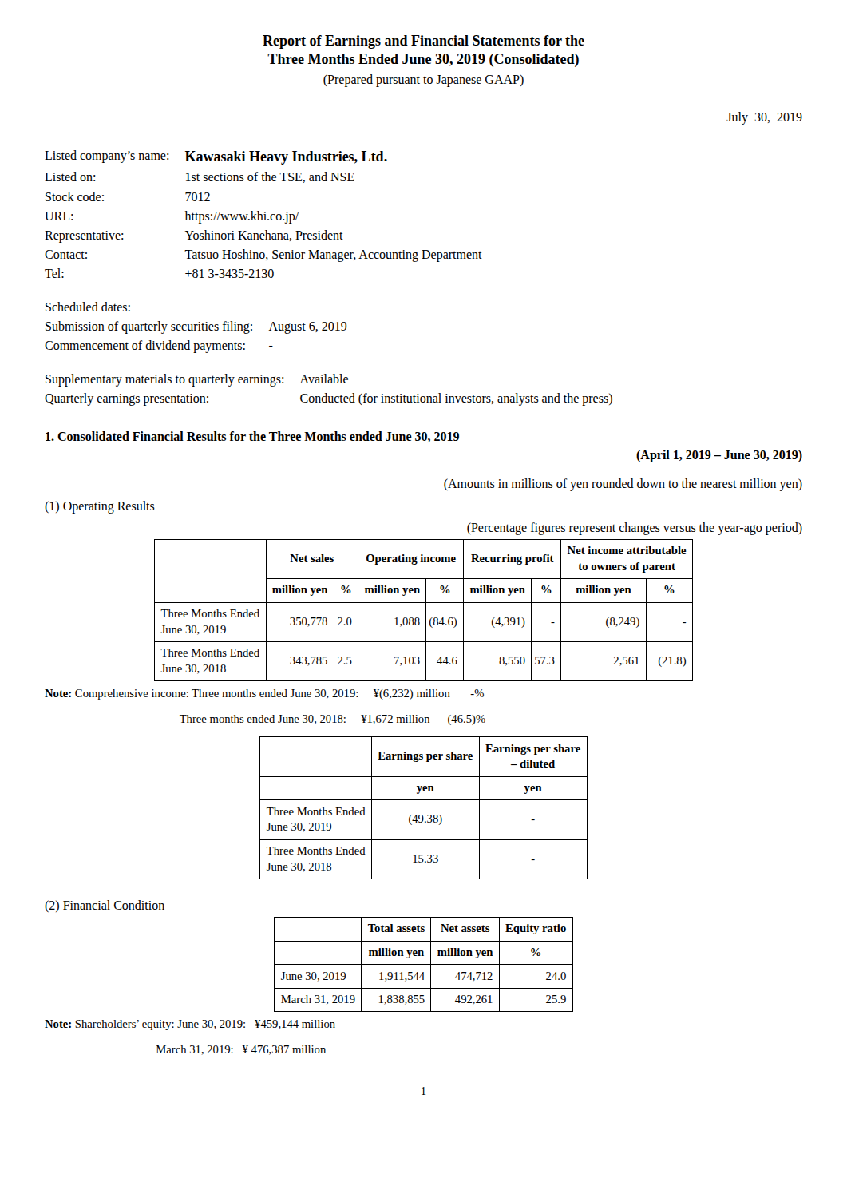Report of Earnings and Financial Statements for the
Three Months Ended June 30, 2019 (Consolidated)
(Prepared pursuant to Japanese GAAP)
July 30, 2019
| Listed company’s name: | Kawasaki Heavy Industries, Ltd. |
| Listed on: | 1st sections of the TSE, and NSE |
| Stock code: | 7012 |
| URL: | https://www.khi.co.jp/ |
| Representative: | Yoshinori Kanehana, President |
| Contact: | Tatsuo Hoshino, Senior Manager, Accounting Department |
| Tel: | +81 3-3435-2130 |
| Scheduled dates: |
| Submission of quarterly securities filing: | August 6, 2019 |
| Commencement of dividend payments: | - |
| Supplementary materials to quarterly earnings: | Available |
| Quarterly earnings presentation: | Conducted (for institutional investors, analysts and the press) |
1. Consolidated Financial Results for the Three Months ended June 30, 2019
(April 1, 2019 – June 30, 2019)
(Amounts in millions of yen rounded down to the nearest million yen)
(1) Operating Results
(Percentage figures represent changes versus the year-ago period)
| | Net sales | Operating income | Recurring profit | Net income attributable to owners of parent |
| --- | --- | --- | --- | --- |
| million yen | % | million yen | % | million yen | % | million yen | % |
| Three Months Ended June 30, 2019 | 350,778 | 2.0 | 1,088 | (84.6) | (4,391) | - | (8,249) | - |
| Three Months Ended June 30, 2018 | 343,785 | 2.5 | 7,103 | 44.6 | 8,550 | 57.3 | 2,561 | (21.8) |
Note: Comprehensive income: Three months ended June 30, 2019: ¥(6,232) million -%
Three months ended June 30, 2018: ¥1,672 million (46.5)%
| | Earnings per share | Earnings per share – diluted |
| --- | --- | --- |
| | yen | yen |
| Three Months Ended June 30, 2019 | (49.38) | - |
| Three Months Ended June 30, 2018 | 15.33 | - |
(2) Financial Condition
| | Total assets | Net assets | Equity ratio |
| --- | --- | --- | --- |
| | million yen | million yen | % |
| June 30, 2019 | 1,911,544 | 474,712 | 24.0 |
| March 31, 2019 | 1,838,855 | 492,261 | 25.9 |
Note: Shareholders’ equity: June 30, 2019: ¥459,144 million
March 31, 2019: ¥ 476,387 million
1